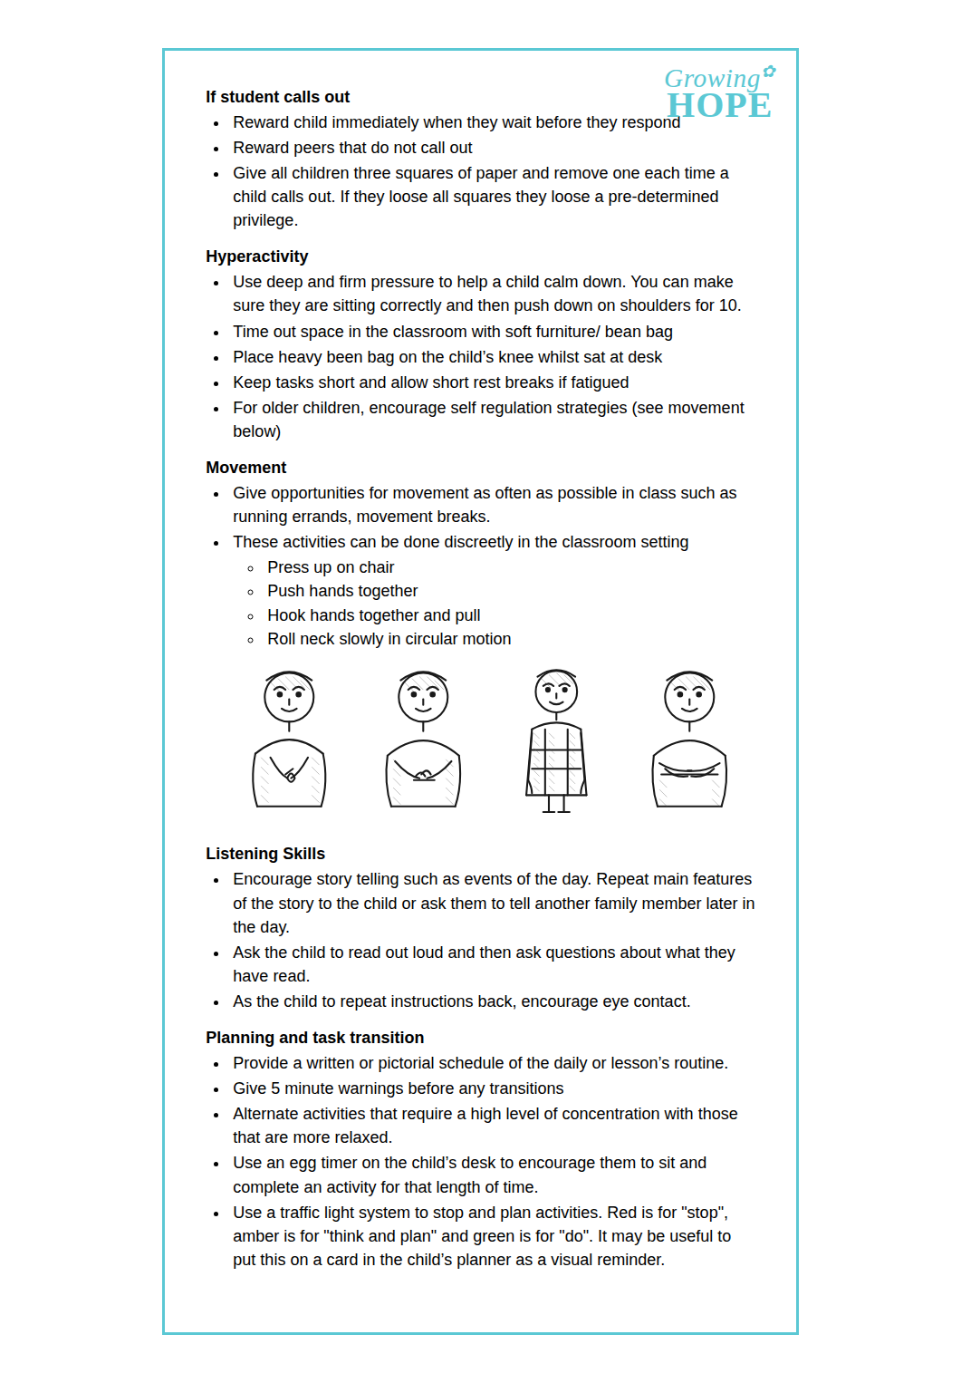Growing✿ HOPE
If student calls out
Reward child immediately when they wait before they respond
Reward peers that do not call out
Give all children three squares of paper and remove one each time a child calls out. If they loose all squares they loose a pre-determined privilege.
Hyperactivity
Use deep and firm pressure to help a child calm down. You can make sure they are sitting correctly and then push down on shoulders for 10.
Time out space in the classroom with soft furniture/ bean bag
Place heavy been bag on the child’s knee whilst sat at desk
Keep tasks short and allow short rest breaks if fatigued
For older children, encourage self regulation strategies (see movement below)
Movement
Give opportunities for movement as often as possible in class such as running errands, movement breaks.
These activities can be done discreetly in the classroom setting
Press up on chair
Push hands together
Hook hands together and pull
Roll neck slowly in circular motion
Listening Skills
Encourage story telling such as events of the day. Repeat main features of the story to the child or ask them to tell another family member later in the day.
Ask the child to read out loud and then ask questions about what they have read.
As the child to repeat instructions back, encourage eye contact.
Planning and task transition
Provide a written or pictorial schedule of the daily or lesson’s routine.
Give 5 minute warnings before any transitions
Alternate activities that require a high level of concentration with those that are more relaxed.
Use an egg timer on the child’s desk to encourage them to sit and complete an activity for that length of time.
Use a traffic light system to stop and plan activities. Red is for "stop", amber is for "think and plan" and green is for "do". It may be useful to put this on a card in the child’s planner as a visual reminder.